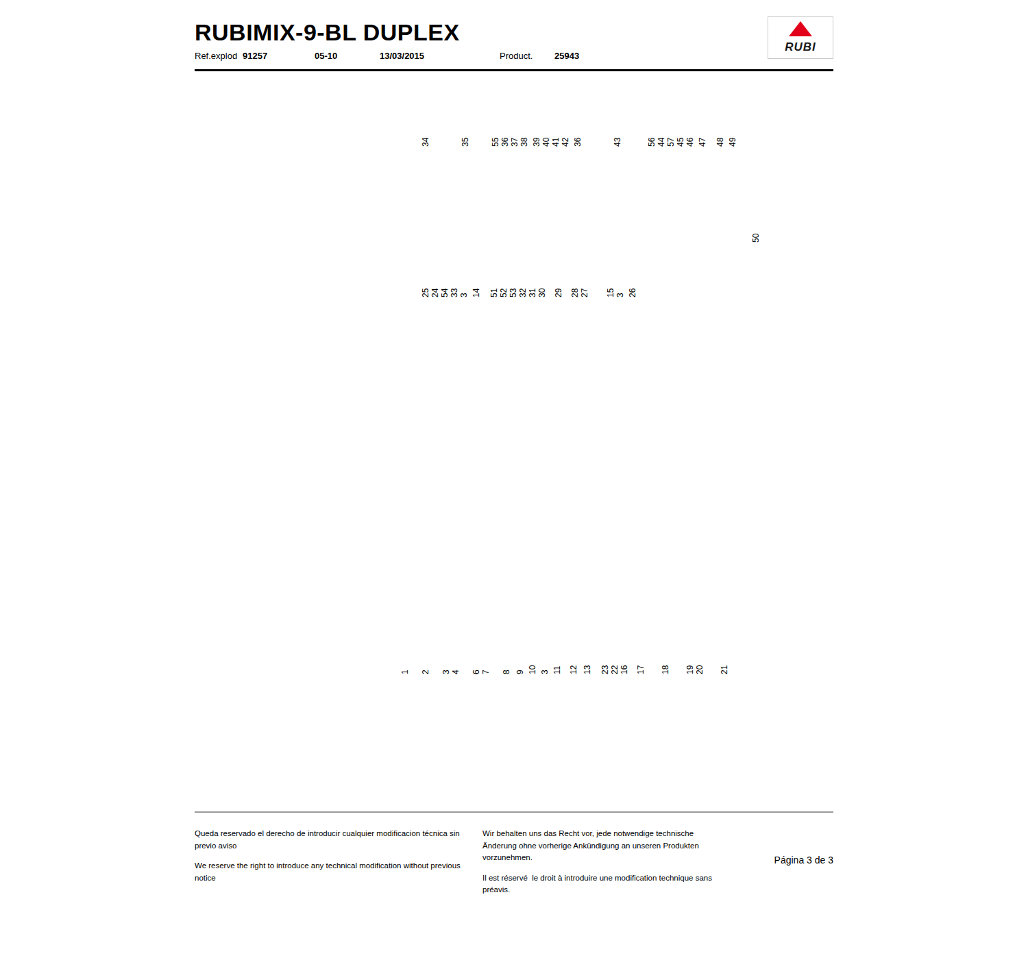RUBIMIX-9-BL DUPLEX
Ref.explod 9125705-1013/03/2015 Product. 25943
RUBI
34 35 55 36 37 38 39 40 41 42 36 43 56 44 57 45 46 47 48 49 50 25 24 54 33 3 14 51 52 53 32 31 30 29 28 27 15 3 26 1 2 3 4 6 7 8 9 10 3 11 12 13 23 22 16 17 18 19 20 21
Queda reservado el derecho de introducir cualquier modificacion técnica sin previo aviso
We reserve the right to introduce any technical modification without previous notice
Wir behalten uns das Recht vor, jede notwendige technische Änderung ohne vorherige Ankündigung an unseren Produkten vorzunehmen.
Il est réservé le droit à introduire une modification technique sans préavis.
Página 3 de 3